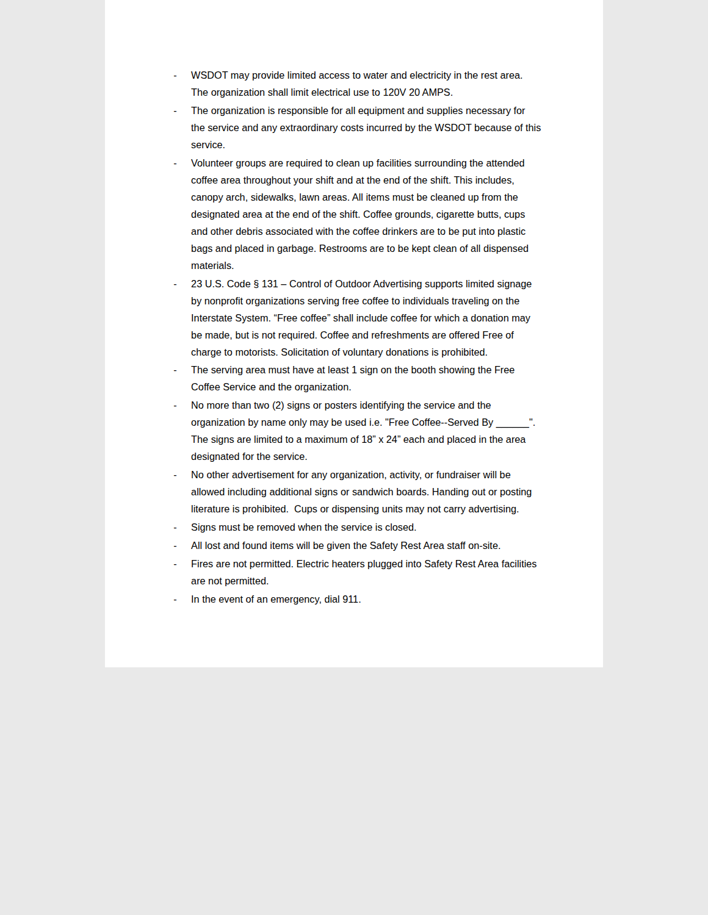WSDOT may provide limited access to water and electricity in the rest area. The organization shall limit electrical use to 120V 20 AMPS.
The organization is responsible for all equipment and supplies necessary for the service and any extraordinary costs incurred by the WSDOT because of this service.
Volunteer groups are required to clean up facilities surrounding the attended coffee area throughout your shift and at the end of the shift. This includes, canopy arch, sidewalks, lawn areas. All items must be cleaned up from the designated area at the end of the shift. Coffee grounds, cigarette butts, cups and other debris associated with the coffee drinkers are to be put into plastic bags and placed in garbage. Restrooms are to be kept clean of all dispensed materials.
23 U.S. Code § 131 – Control of Outdoor Advertising supports limited signage by nonprofit organizations serving free coffee to individuals traveling on the Interstate System. “Free coffee” shall include coffee for which a donation may be made, but is not required. Coffee and refreshments are offered Free of charge to motorists. Solicitation of voluntary donations is prohibited.
The serving area must have at least 1 sign on the booth showing the Free Coffee Service and the organization.
No more than two (2) signs or posters identifying the service and the organization by name only may be used i.e. "Free Coffee--Served By ______". The signs are limited to a maximum of 18” x 24” each and placed in the area designated for the service.
No other advertisement for any organization, activity, or fundraiser will be allowed including additional signs or sandwich boards. Handing out or posting literature is prohibited. Cups or dispensing units may not carry advertising.
Signs must be removed when the service is closed.
All lost and found items will be given the Safety Rest Area staff on-site.
Fires are not permitted. Electric heaters plugged into Safety Rest Area facilities are not permitted.
In the event of an emergency, dial 911.